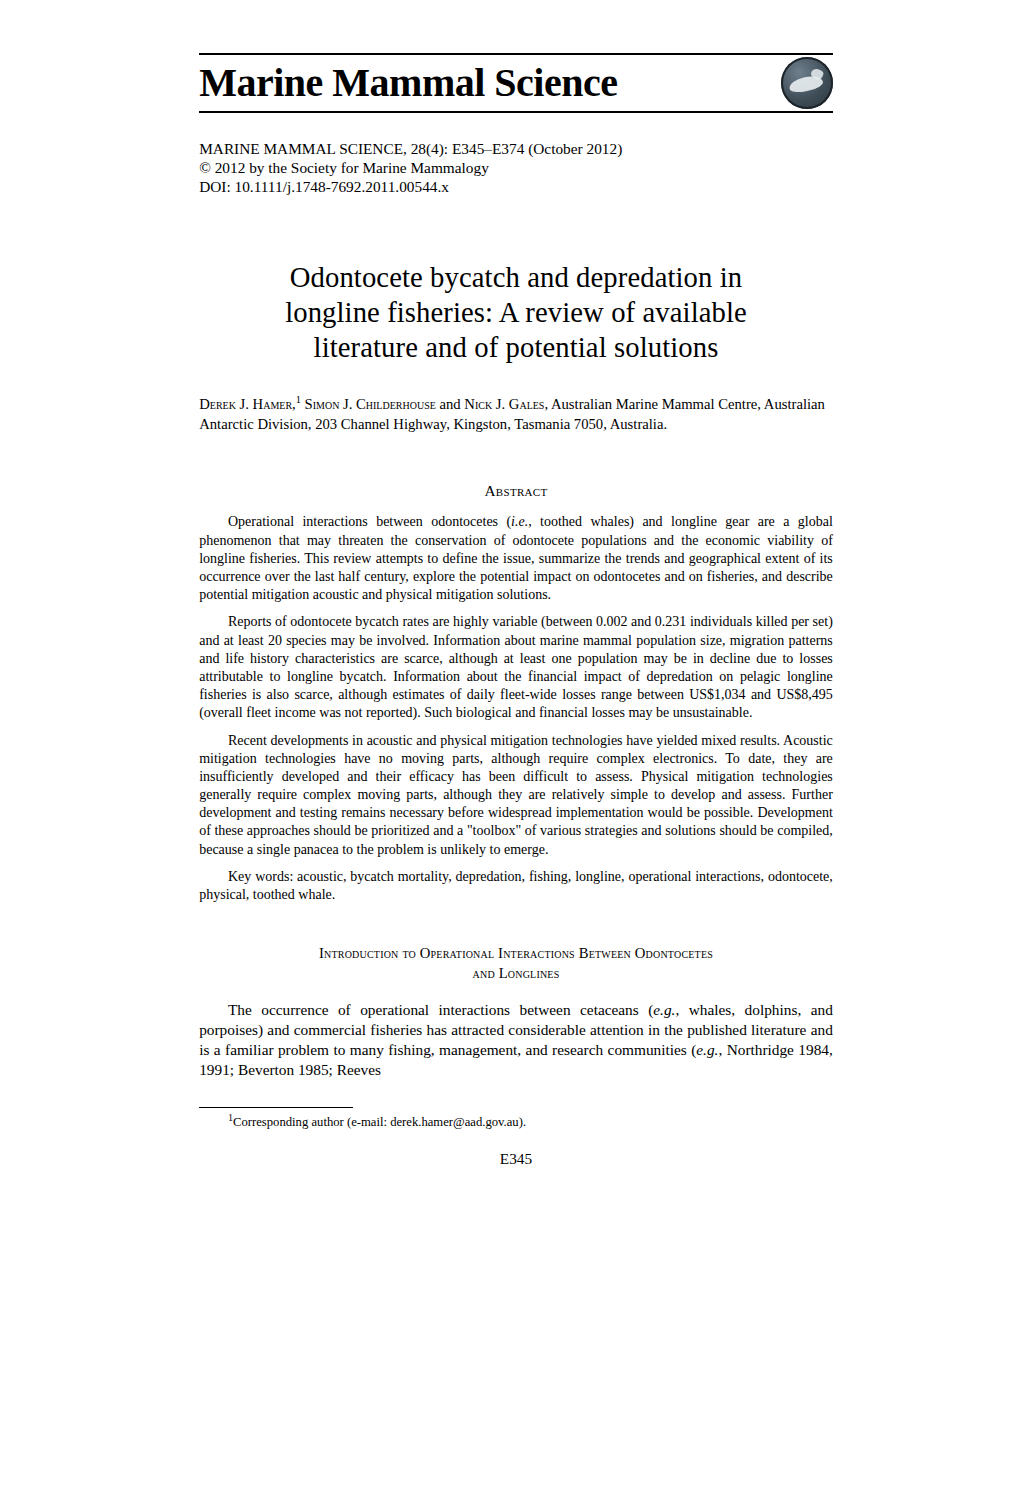Marine Mammal Science
MARINE MAMMAL SCIENCE, 28(4): E345–E374 (October 2012)
© 2012 by the Society for Marine Mammalogy
DOI: 10.1111/j.1748-7692.2011.00544.x
Odontocete bycatch and depredation in
longline fisheries: A review of available
literature and of potential solutions
Derek J. Hamer,1 Simon J. Childerhouse and Nick J. Gales, Australian Marine Mammal Centre, Australian Antarctic Division, 203 Channel Highway, Kingston, Tasmania 7050, Australia.
Abstract
Operational interactions between odontocetes (i.e., toothed whales) and longline gear are a global phenomenon that may threaten the conservation of odontocete populations and the economic viability of longline fisheries. This review attempts to define the issue, summarize the trends and geographical extent of its occurrence over the last half century, explore the potential impact on odontocetes and on fisheries, and describe potential mitigation acoustic and physical mitigation solutions.
Reports of odontocete bycatch rates are highly variable (between 0.002 and 0.231 individuals killed per set) and at least 20 species may be involved. Information about marine mammal population size, migration patterns and life history characteristics are scarce, although at least one population may be in decline due to losses attributable to longline bycatch. Information about the financial impact of depredation on pelagic longline fisheries is also scarce, although estimates of daily fleet-wide losses range between US$1,034 and US$8,495 (overall fleet income was not reported). Such biological and financial losses may be unsustainable.
Recent developments in acoustic and physical mitigation technologies have yielded mixed results. Acoustic mitigation technologies have no moving parts, although require complex electronics. To date, they are insufficiently developed and their efficacy has been difficult to assess. Physical mitigation technologies generally require complex moving parts, although they are relatively simple to develop and assess. Further development and testing remains necessary before widespread implementation would be possible. Development of these approaches should be prioritized and a "toolbox" of various strategies and solutions should be compiled, because a single panacea to the problem is unlikely to emerge.
Key words: acoustic, bycatch mortality, depredation, fishing, longline, operational interactions, odontocete, physical, toothed whale.
Introduction to Operational Interactions Between Odontocetes
and Longlines
The occurrence of operational interactions between cetaceans (e.g., whales, dolphins, and porpoises) and commercial fisheries has attracted considerable attention in the published literature and is a familiar problem to many fishing, management, and research communities (e.g., Northridge 1984, 1991; Beverton 1985; Reeves
1Corresponding author (e-mail: derek.hamer@aad.gov.au).
E345